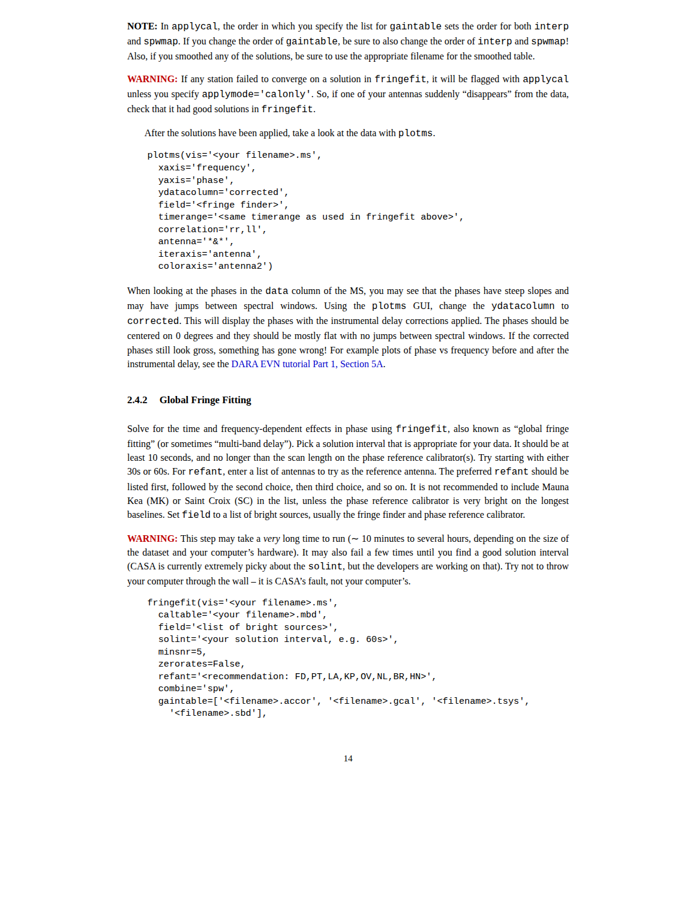NOTE: In applycal, the order in which you specify the list for gaintable sets the order for both interp and spwmap. If you change the order of gaintable, be sure to also change the order of interp and spwmap! Also, if you smoothed any of the solutions, be sure to use the appropriate filename for the smoothed table.
WARNING: If any station failed to converge on a solution in fringefit, it will be flagged with applycal unless you specify applymode='calonly'. So, if one of your antennas suddenly “disappears” from the data, check that it had good solutions in fringefit.
After the solutions have been applied, take a look at the data with plotms.
plotms(vis='<your filename>.ms',
  xaxis='frequency',
  yaxis='phase',
  ydatacolumn='corrected',
  field='<fringe finder>',
  timerange='<same timerange as used in fringefit above>',
  correlation='rr,ll',
  antenna='*&*',
  iteraxis='antenna',
  coloraxis='antenna2')
When looking at the phases in the data column of the MS, you may see that the phases have steep slopes and may have jumps between spectral windows. Using the plotms GUI, change the ydatacolumn to corrected. This will display the phases with the instrumental delay corrections applied. The phases should be centered on 0 degrees and they should be mostly flat with no jumps between spectral windows. If the corrected phases still look gross, something has gone wrong! For example plots of phase vs frequency before and after the instrumental delay, see the DARA EVN tutorial Part 1, Section 5A.
2.4.2 Global Fringe Fitting
Solve for the time and frequency-dependent effects in phase using fringefit, also known as “global fringe fitting” (or sometimes “multi-band delay”). Pick a solution interval that is appropriate for your data. It should be at least 10 seconds, and no longer than the scan length on the phase reference calibrator(s). Try starting with either 30s or 60s. For refant, enter a list of antennas to try as the reference antenna. The preferred refant should be listed first, followed by the second choice, then third choice, and so on. It is not recommended to include Mauna Kea (MK) or Saint Croix (SC) in the list, unless the phase reference calibrator is very bright on the longest baselines. Set field to a list of bright sources, usually the fringe finder and phase reference calibrator.
WARNING: This step may take a very long time to run (∼ 10 minutes to several hours, depending on the size of the dataset and your computer’s hardware). It may also fail a few times until you find a good solution interval (CASA is currently extremely picky about the solint, but the developers are working on that). Try not to throw your computer through the wall – it is CASA’s fault, not your computer’s.
fringefit(vis='<your filename>.ms',
  caltable='<your filename>.mbd',
  field='<list of bright sources>',
  solint='<your solution interval, e.g. 60s>',
  minsnr=5,
  zerorates=False,
  refant='<recommendation: FD,PT,LA,KP,OV,NL,BR,HN>',
  combine='spw',
  gaintable=['<filename>.accor', '<filename>.gcal', '<filename>.tsys',
    '<filename>.sbd'],
14